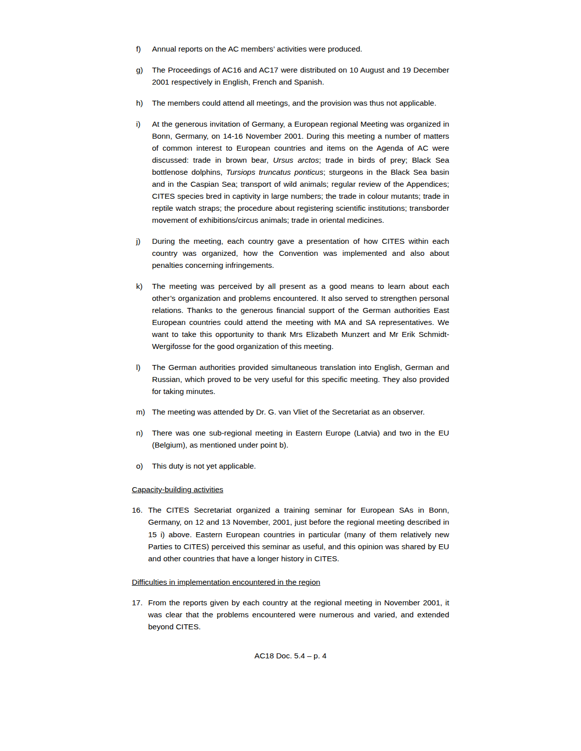f) Annual reports on the AC members’ activities were produced.
g) The Proceedings of AC16 and AC17 were distributed on 10 August and 19 December 2001 respectively in English, French and Spanish.
h) The members could attend all meetings, and the provision was thus not applicable.
i) At the generous invitation of Germany, a European regional Meeting was organized in Bonn, Germany, on 14-16 November 2001. During this meeting a number of matters of common interest to European countries and items on the Agenda of AC were discussed: trade in brown bear, Ursus arctos; trade in birds of prey; Black Sea bottlenose dolphins, Tursiops truncatus ponticus; sturgeons in the Black Sea basin and in the Caspian Sea; transport of wild animals; regular review of the Appendices; CITES species bred in captivity in large numbers; the trade in colour mutants; trade in reptile watch straps; the procedure about registering scientific institutions; transborder movement of exhibitions/circus animals; trade in oriental medicines.
j) During the meeting, each country gave a presentation of how CITES within each country was organized, how the Convention was implemented and also about penalties concerning infringements.
k) The meeting was perceived by all present as a good means to learn about each other’s organization and problems encountered. It also served to strengthen personal relations. Thanks to the generous financial support of the German authorities East European countries could attend the meeting with MA and SA representatives. We want to take this opportunity to thank Mrs Elizabeth Munzert and Mr Erik Schmidt-Wergifosse for the good organization of this meeting.
l) The German authorities provided simultaneous translation into English, German and Russian, which proved to be very useful for this specific meeting. They also provided for taking minutes.
m) The meeting was attended by Dr. G. van Vliet of the Secretariat as an observer.
n) There was one sub-regional meeting in Eastern Europe (Latvia) and two in the EU (Belgium), as mentioned under point b).
o) This duty is not yet applicable.
Capacity-building activities
16. The CITES Secretariat organized a training seminar for European SAs in Bonn, Germany, on 12 and 13 November, 2001, just before the regional meeting described in 15 i) above. Eastern European countries in particular (many of them relatively new Parties to CITES) perceived this seminar as useful, and this opinion was shared by EU and other countries that have a longer history in CITES.
Difficulties in implementation encountered in the region
17. From the reports given by each country at the regional meeting in November 2001, it was clear that the problems encountered were numerous and varied, and extended beyond CITES.
AC18 Doc. 5.4 – p. 4